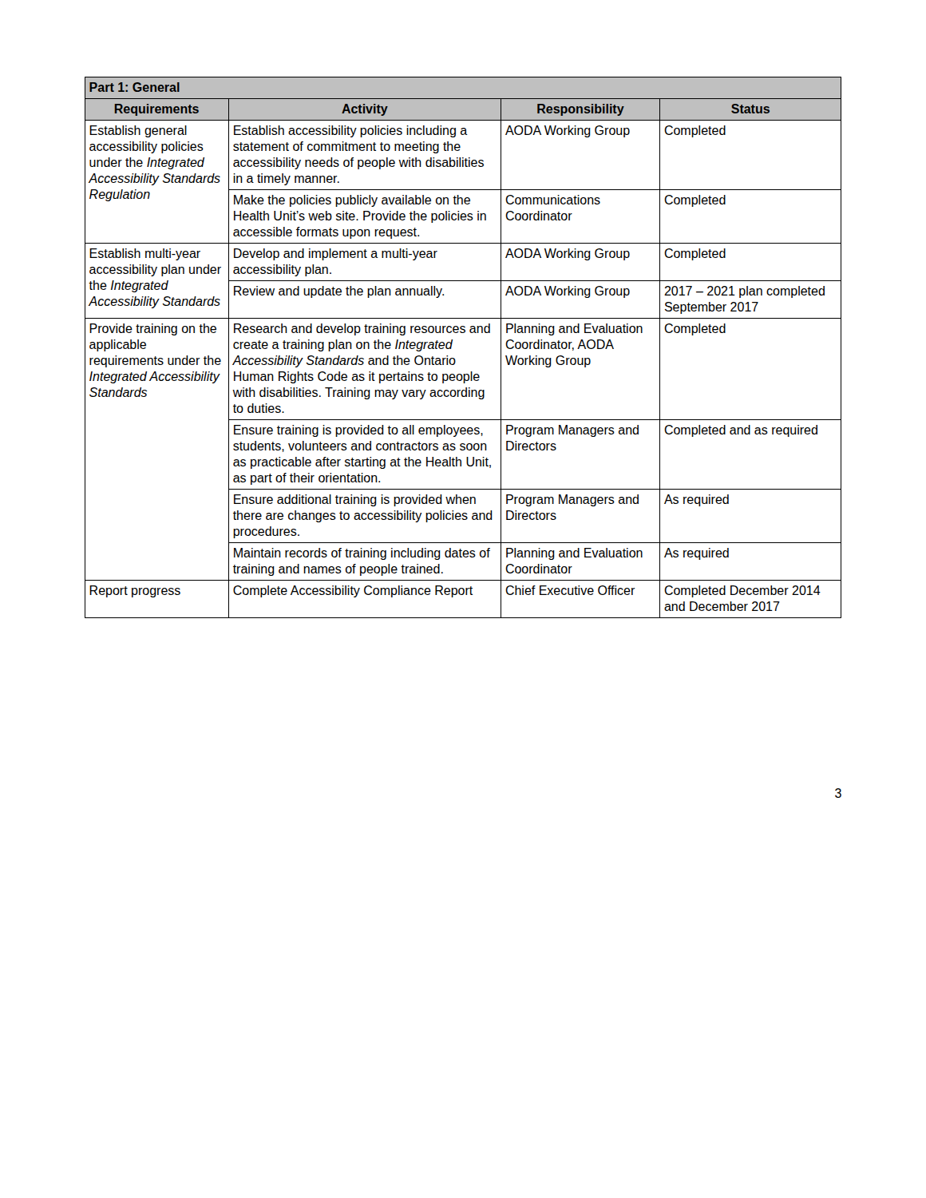| Part 1: General |
| --- |
| Requirements | Activity | Responsibility | Status |
| Establish general accessibility policies under the Integrated Accessibility Standards Regulation | Establish accessibility policies including a statement of commitment to meeting the accessibility needs of people with disabilities in a timely manner. | AODA Working Group | Completed |
| Make the policies publicly available on the Health Unit’s web site. Provide the policies in accessible formats upon request. | Communications Coordinator | Completed |
| Establish multi-year accessibility plan under the Integrated Accessibility Standards | Develop and implement a multi-year accessibility plan. | AODA Working Group | Completed |
| Review and update the plan annually. | AODA Working Group | 2017 – 2021 plan completed September 2017 |
| Provide training on the applicable requirements under the Integrated Accessibility Standards | Research and develop training resources and create a training plan on the Integrated Accessibility Standards and the Ontario Human Rights Code as it pertains to people with disabilities. Training may vary according to duties. | Planning and Evaluation Coordinator, AODA Working Group | Completed |
| Ensure training is provided to all employees, students, volunteers and contractors as soon as practicable after starting at the Health Unit, as part of their orientation. | Program Managers and Directors | Completed and as required |
| Ensure additional training is provided when there are changes to accessibility policies and procedures. | Program Managers and Directors | As required |
| Maintain records of training including dates of training and names of people trained. | Planning and Evaluation Coordinator | As required |
| Report progress | Complete Accessibility Compliance Report | Chief Executive Officer | Completed December 2014 and December 2017 |
3